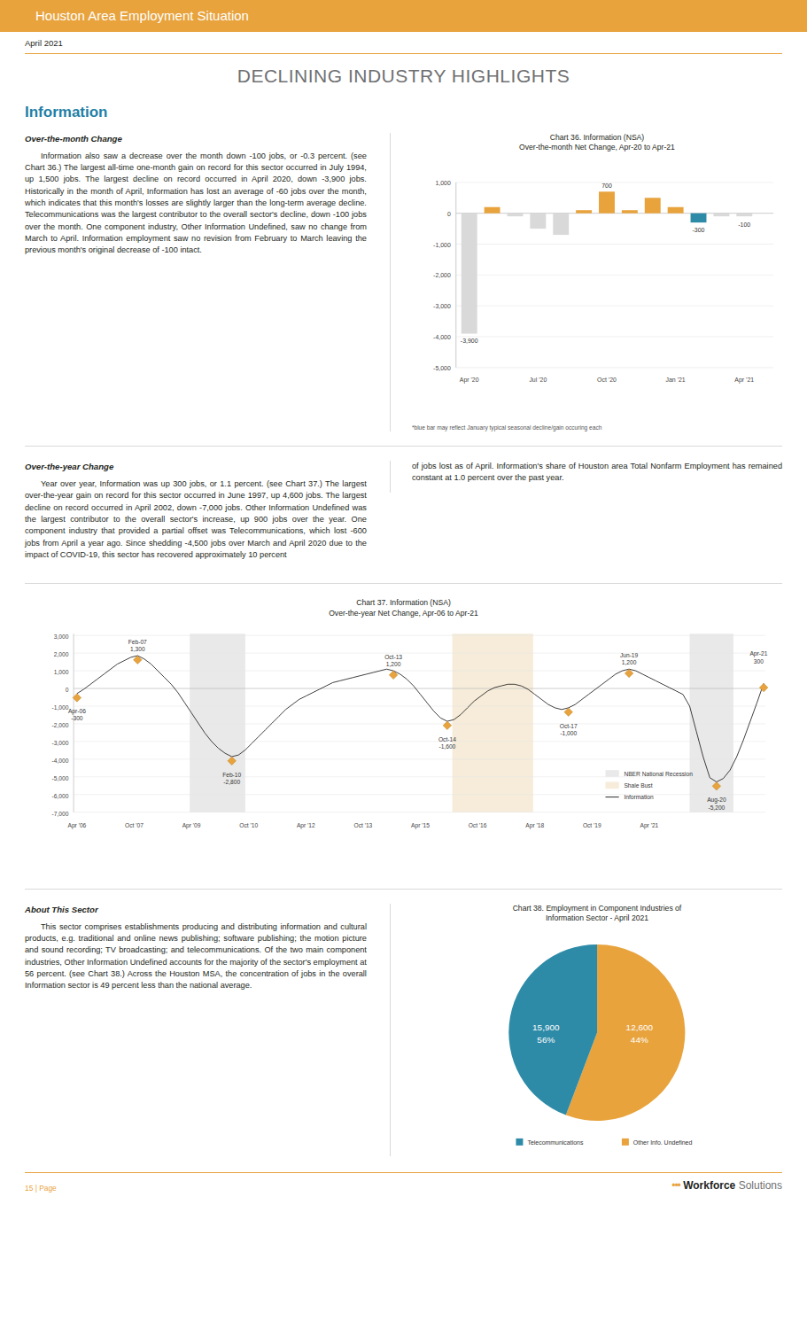Houston Area Employment Situation
April 2021
DECLINING INDUSTRY HIGHLIGHTS
Information
Over-the-month Change
Information also saw a decrease over the month down -100 jobs, or -0.3 percent. (see Chart 36.) The largest all-time one-month gain on record for this sector occurred in July 1994, up 1,500 jobs. The largest decline on record occurred in April 2020, down -3,900 jobs. Historically in the month of April, Information has lost an average of -60 jobs over the month, which indicates that this month's losses are slightly larger than the long-term average decline. Telecommunications was the largest contributor to the overall sector's decline, down -100 jobs over the month. One component industry, Other Information Undefined, saw no change from March to April. Information employment saw no revision from February to March leaving the previous month's original decrease of -100 intact.
Chart 36. Information (NSA)
Over-the-month Net Change, Apr-20 to Apr-21
1,000 0 -1,000 -2,000 -3,000 -4,000 -5,000 -3,900 700 -300 -100 Apr '20 Jul '20 Oct '20 Jan '21 Apr '21
*blue bar may reflect January typical seasonal decline/gain occuring each
Over-the-year Change
Year over year, Information was up 300 jobs, or 1.1 percent. (see Chart 37.) The largest over-the-year gain on record for this sector occurred in June 1997, up 4,600 jobs. The largest decline on record occurred in April 2002, down -7,000 jobs. Other Information Undefined was the largest contributor to the overall sector's increase, up 900 jobs over the year. One component industry that provided a partial offset was Telecommunications, which lost -600 jobs from April a year ago. Since shedding -4,500 jobs over March and April 2020 due to the impact of COVID-19, this sector has recovered approximately 10 percent
of jobs lost as of April. Information's share of Houston area Total Nonfarm Employment has remained constant at 1.0 percent over the past year.
Chart 37. Information (NSA)
Over-the-year Net Change, Apr-06 to Apr-21
3,000 2,000 1,000 0 -1,000 -2,000 -3,000 -4,000 -5,000 -6,000 -7,000 Apr-06 -300 Feb-07 1,300 Feb-10 -2,800 Oct-13 1,200 Oct-14 -1,600 Oct-17 -1,000 Jun-19 1,200 Aug-20 -5,200 Apr-21 300 NBER National Recession Shale Bust Information Apr '06 Oct '07 Apr '09 Oct '10 Apr '12 Oct '13 Apr '15 Oct '16 Apr '18 Oct '19 Apr '21
About This Sector
This sector comprises establishments producing and distributing information and cultural products, e.g. traditional and online news publishing; software publishing; the motion picture and sound recording; TV broadcasting; and telecommunications. Of the two main component industries, Other Information Undefined accounts for the majority of the sector's employment at 56 percent. (see Chart 38.) Across the Houston MSA, the concentration of jobs in the overall Information sector is 49 percent less than the national average.
Chart 38. Employment in Component Industries of
Information Sector - April 2021
12,600 44% 15,900 56% Telecommunications Other Info. Undefined
15 | Page
••• Workforce Solutions